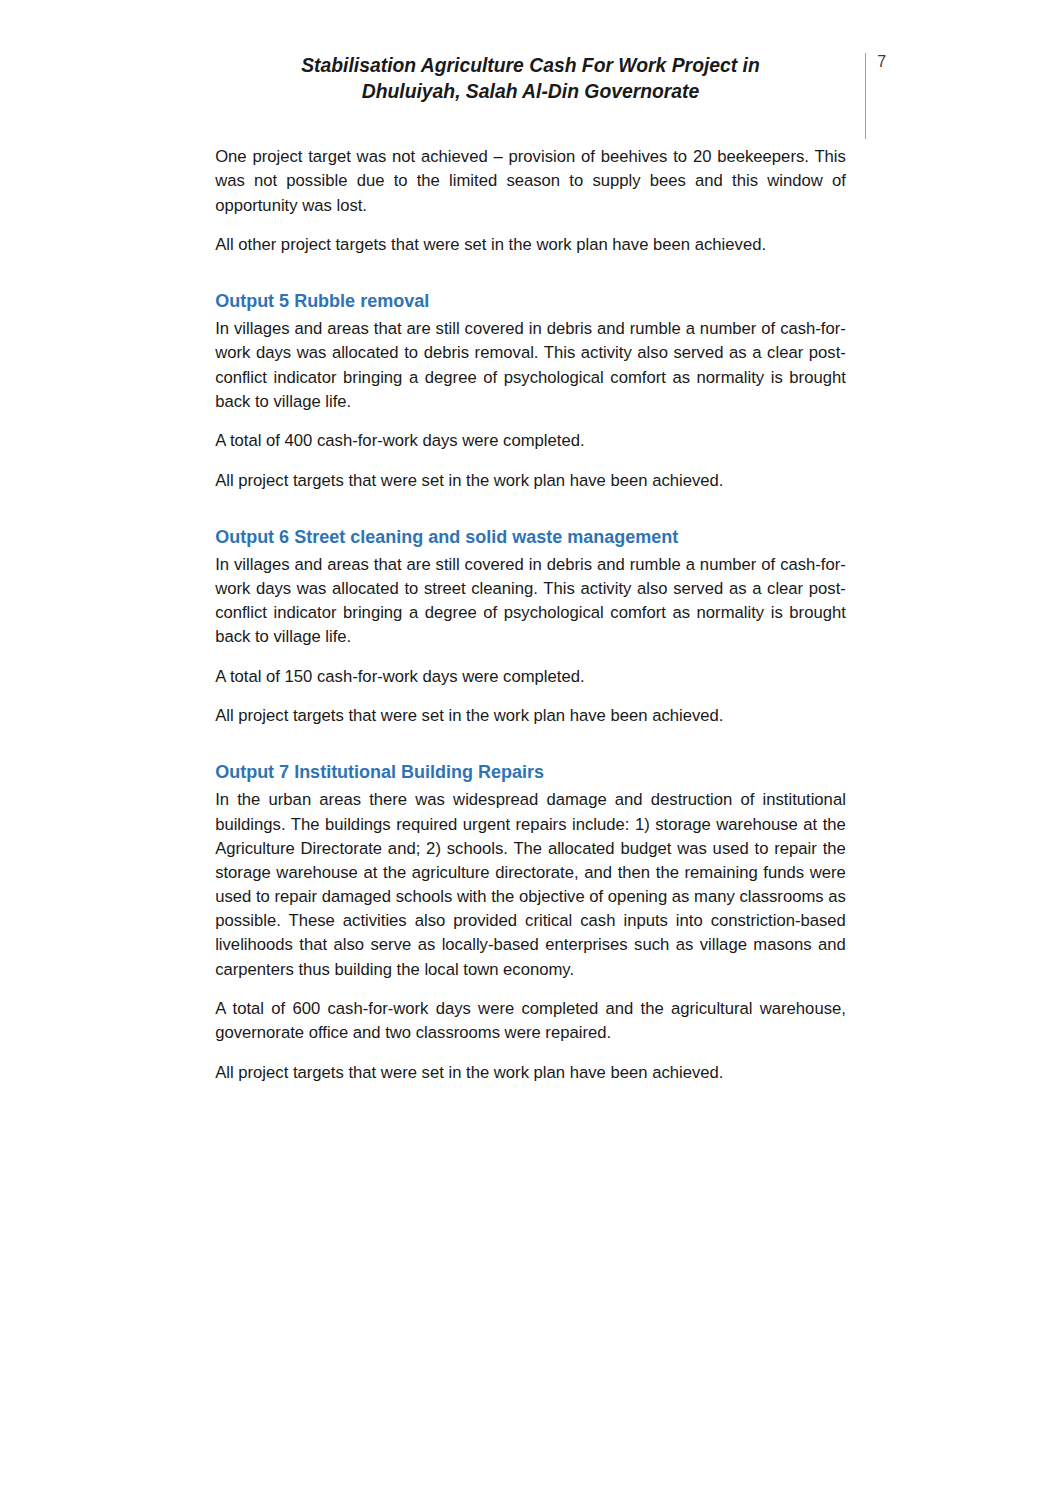7
Stabilisation Agriculture Cash For Work Project in Dhuluiyah, Salah Al-Din Governorate
One project target was not achieved – provision of beehives to 20 beekeepers. This was not possible due to the limited season to supply bees and this window of opportunity was lost.
All other project targets that were set in the work plan have been achieved.
Output 5 Rubble removal
In villages and areas that are still covered in debris and rumble a number of cash-for-work days was allocated to debris removal. This activity also served as a clear post-conflict indicator bringing a degree of psychological comfort as normality is brought back to village life.
A total of 400 cash-for-work days were completed.
All project targets that were set in the work plan have been achieved.
Output 6 Street cleaning and solid waste management
In villages and areas that are still covered in debris and rumble a number of cash-for-work days was allocated to street cleaning. This activity also served as a clear post-conflict indicator bringing a degree of psychological comfort as normality is brought back to village life.
A total of 150 cash-for-work days were completed.
All project targets that were set in the work plan have been achieved.
Output 7 Institutional Building Repairs
In the urban areas there was widespread damage and destruction of institutional buildings. The buildings required urgent repairs include: 1) storage warehouse at the Agriculture Directorate and; 2) schools. The allocated budget was used to repair the storage warehouse at the agriculture directorate, and then the remaining funds were used to repair damaged schools with the objective of opening as many classrooms as possible. These activities also provided critical cash inputs into constriction-based livelihoods that also serve as locally-based enterprises such as village masons and carpenters thus building the local town economy.
A total of 600 cash-for-work days were completed and the agricultural warehouse, governorate office and two classrooms were repaired.
All project targets that were set in the work plan have been achieved.